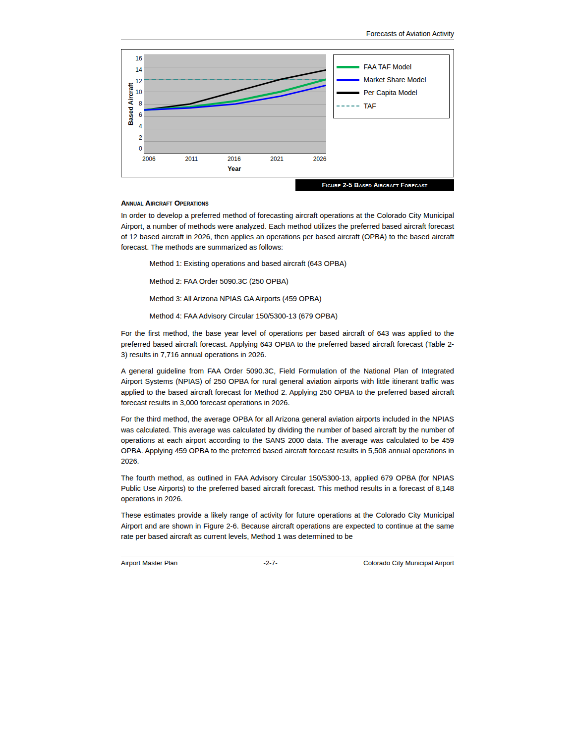Forecasts of Aviation Activity
Based Aircraft
16 14 12 10 8 6 4 2 0
2006 2011 2016 2021 2026
Year
FAA TAF Model
Market Share Model
Per Capita Model
TAF
Figure 2-5 Based Aircraft Forecast
Annual Aircraft Operations
In order to develop a preferred method of forecasting aircraft operations at the Colorado City Municipal Airport, a number of methods were analyzed. Each method utilizes the preferred based aircraft forecast of 12 based aircraft in 2026, then applies an operations per based aircraft (OPBA) to the based aircraft forecast. The methods are summarized as follows:
Method 1: Existing operations and based aircraft (643 OPBA)
Method 2: FAA Order 5090.3C (250 OPBA)
Method 3: All Arizona NPIAS GA Airports (459 OPBA)
Method 4: FAA Advisory Circular 150/5300-13 (679 OPBA)
For the first method, the base year level of operations per based aircraft of 643 was applied to the preferred based aircraft forecast. Applying 643 OPBA to the preferred based aircraft forecast (Table 2-3) results in 7,716 annual operations in 2026.
A general guideline from FAA Order 5090.3C, Field Formulation of the National Plan of Integrated Airport Systems (NPIAS) of 250 OPBA for rural general aviation airports with little itinerant traffic was applied to the based aircraft forecast for Method 2. Applying 250 OPBA to the preferred based aircraft forecast results in 3,000 forecast operations in 2026.
For the third method, the average OPBA for all Arizona general aviation airports included in the NPIAS was calculated. This average was calculated by dividing the number of based aircraft by the number of operations at each airport according to the SANS 2000 data. The average was calculated to be 459 OPBA. Applying 459 OPBA to the preferred based aircraft forecast results in 5,508 annual operations in 2026.
The fourth method, as outlined in FAA Advisory Circular 150/5300-13, applied 679 OPBA (for NPIAS Public Use Airports) to the preferred based aircraft forecast. This method results in a forecast of 8,148 operations in 2026.
These estimates provide a likely range of activity for future operations at the Colorado City Municipal Airport and are shown in Figure 2-6. Because aircraft operations are expected to continue at the same rate per based aircraft as current levels, Method 1 was determined to be
Airport Master Plan
-2-7-
Colorado City Municipal Airport